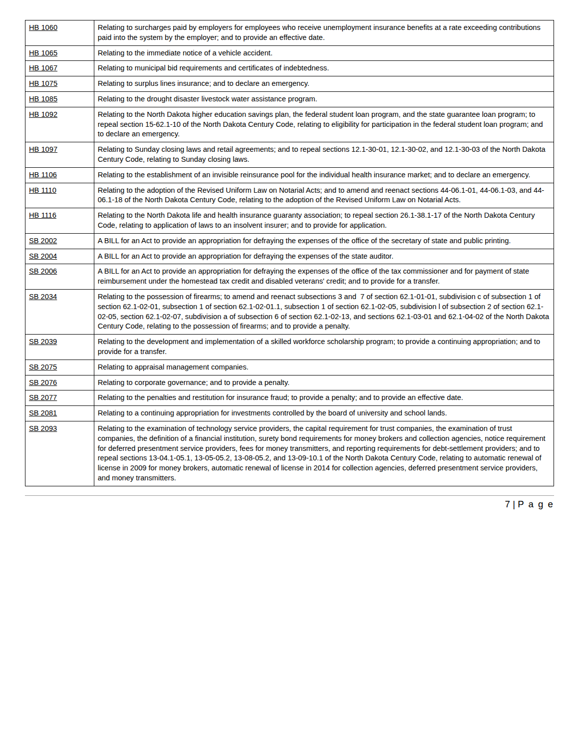| HB 1060 | Relating to surcharges paid by employers for employees who receive unemployment insurance benefits at a rate exceeding contributions paid into the system by the employer; and to provide an effective date. |
| HB 1065 | Relating to the immediate notice of a vehicle accident. |
| HB 1067 | Relating to municipal bid requirements and certificates of indebtedness. |
| HB 1075 | Relating to surplus lines insurance; and to declare an emergency. |
| HB 1085 | Relating to the drought disaster livestock water assistance program. |
| HB 1092 | Relating to the North Dakota higher education savings plan, the federal student loan program, and the state guarantee loan program; to repeal section 15-62.1-10 of the North Dakota Century Code, relating to eligibility for participation in the federal student loan program; and to declare an emergency. |
| HB 1097 | Relating to Sunday closing laws and retail agreements; and to repeal sections 12.1-30-01, 12.1-30-02, and 12.1-30-03 of the North Dakota Century Code, relating to Sunday closing laws. |
| HB 1106 | Relating to the establishment of an invisible reinsurance pool for the individual health insurance market; and to declare an emergency. |
| HB 1110 | Relating to the adoption of the Revised Uniform Law on Notarial Acts; and to amend and reenact sections 44-06.1-01, 44-06.1-03, and 44-06.1-18 of the North Dakota Century Code, relating to the adoption of the Revised Uniform Law on Notarial Acts. |
| HB 1116 | Relating to the North Dakota life and health insurance guaranty association; to repeal section 26.1-38.1-17 of the North Dakota Century Code, relating to application of laws to an insolvent insurer; and to provide for application. |
| SB 2002 | A BILL for an Act to provide an appropriation for defraying the expenses of the office of the secretary of state and public printing. |
| SB 2004 | A BILL for an Act to provide an appropriation for defraying the expenses of the state auditor. |
| SB 2006 | A BILL for an Act to provide an appropriation for defraying the expenses of the office of the tax commissioner and for payment of state reimbursement under the homestead tax credit and disabled veterans' credit; and to provide for a transfer. |
| SB 2034 | Relating to the possession of firearms; to amend and reenact subsections 3 and 7 of section 62.1-01-01, subdivision c of subsection 1 of section 62.1-02-01, subsection 1 of section 62.1-02-01.1, subsection 1 of section 62.1-02-05, subdivision l of subsection 2 of section 62.1-02-05, section 62.1-02-07, subdivision a of subsection 6 of section 62.1-02-13, and sections 62.1-03-01 and 62.1-04-02 of the North Dakota Century Code, relating to the possession of firearms; and to provide a penalty. |
| SB 2039 | Relating to the development and implementation of a skilled workforce scholarship program; to provide a continuing appropriation; and to provide for a transfer. |
| SB 2075 | Relating to appraisal management companies. |
| SB 2076 | Relating to corporate governance; and to provide a penalty. |
| SB 2077 | Relating to the penalties and restitution for insurance fraud; to provide a penalty; and to provide an effective date. |
| SB 2081 | Relating to a continuing appropriation for investments controlled by the board of university and school lands. |
| SB 2093 | Relating to the examination of technology service providers, the capital requirement for trust companies, the examination of trust companies, the definition of a financial institution, surety bond requirements for money brokers and collection agencies, notice requirement for deferred presentment service providers, fees for money transmitters, and reporting requirements for debt-settlement providers; and to repeal sections 13-04.1-05.1, 13-05-05.2, 13-08-05.2, and 13-09-10.1 of the North Dakota Century Code, relating to automatic renewal of license in 2009 for money brokers, automatic renewal of license in 2014 for collection agencies, deferred presentment service providers, and money transmitters. |
7 | P a g e